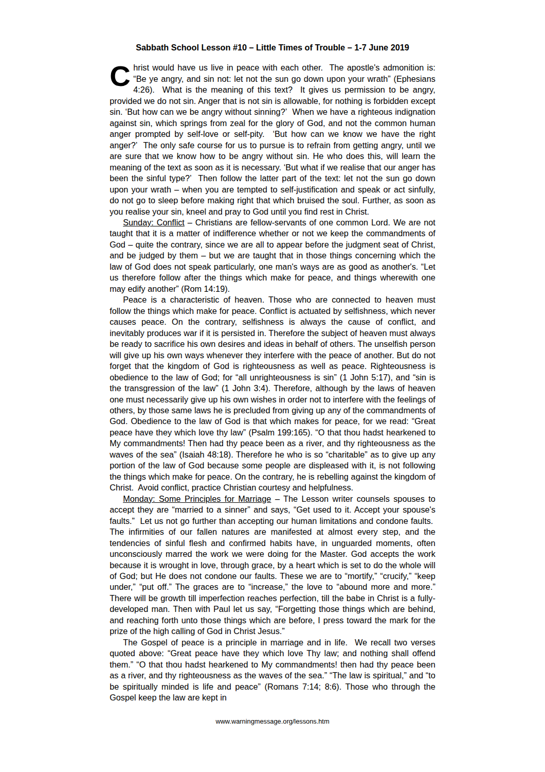Sabbath School Lesson #10 – Little Times of Trouble – 1-7 June 2019
Christ would have us live in peace with each other. The apostle's admonition is: “Be ye angry, and sin not: let not the sun go down upon your wrath” (Ephesians 4:26). What is the meaning of this text? It gives us permission to be angry, provided we do not sin. Anger that is not sin is allowable, for nothing is forbidden except sin. ‘But how can we be angry without sinning?’ When we have a righteous indignation against sin, which springs from zeal for the glory of God, and not the common human anger prompted by self-love or self-pity. ‘But how can we know we have the right anger?’ The only safe course for us to pursue is to refrain from getting angry, until we are sure that we know how to be angry without sin. He who does this, will learn the meaning of the text as soon as it is necessary. ‘But what if we realise that our anger has been the sinful type?’ Then follow the latter part of the text: let not the sun go down upon your wrath – when you are tempted to self-justification and speak or act sinfully, do not go to sleep before making right that which bruised the soul. Further, as soon as you realise your sin, kneel and pray to God until you find rest in Christ.
Sunday: Conflict – Christians are fellow-servants of one common Lord. We are not taught that it is a matter of indifference whether or not we keep the commandments of God – quite the contrary, since we are all to appear before the judgment seat of Christ, and be judged by them – but we are taught that in those things concerning which the law of God does not speak particularly, one man's ways are as good as another's. “Let us therefore follow after the things which make for peace, and things wherewith one may edify another” (Rom 14:19).
Peace is a characteristic of heaven. Those who are connected to heaven must follow the things which make for peace. Conflict is actuated by selfishness, which never causes peace. On the contrary, selfishness is always the cause of conflict, and inevitably produces war if it is persisted in. Therefore the subject of heaven must always be ready to sacrifice his own desires and ideas in behalf of others. The unselfish person will give up his own ways whenever they interfere with the peace of another. But do not forget that the kingdom of God is righteousness as well as peace. Righteousness is obedience to the law of God; for “all unrighteousness is sin” (1 John 5:17), and “sin is the transgression of the law” (1 John 3:4). Therefore, although by the laws of heaven one must necessarily give up his own wishes in order not to interfere with the feelings of others, by those same laws he is precluded from giving up any of the commandments of God. Obedience to the law of God is that which makes for peace, for we read: “Great peace have they which love thy law” (Psalm 199:165). “O that thou hadst hearkened to My commandments! Then had thy peace been as a river, and thy righteousness as the waves of the sea” (Isaiah 48:18). Therefore he who is so “charitable” as to give up any portion of the law of God because some people are displeased with it, is not following the things which make for peace. On the contrary, he is rebelling against the kingdom of Christ. Avoid conflict, practice Christian courtesy and helpfulness.
Monday: Some Principles for Marriage – The Lesson writer counsels spouses to accept they are “married to a sinner” and says, “Get used to it. Accept your spouse's faults.” Let us not go further than accepting our human limitations and condone faults. The infirmities of our fallen natures are manifested at almost every step, and the tendencies of sinful flesh and confirmed habits have, in unguarded moments, often unconsciously marred the work we were doing for the Master. God accepts the work because it is wrought in love, through grace, by a heart which is set to do the whole will of God; but He does not condone our faults. These we are to “mortify,” “crucify,” “keep under,” “put off.” The graces are to “increase,” the love to “abound more and more.” There will be growth till imperfection reaches perfection, till the babe in Christ is a fully-developed man. Then with Paul let us say, “Forgetting those things which are behind, and reaching forth unto those things which are before, I press toward the mark for the prize of the high calling of God in Christ Jesus.”
The Gospel of peace is a principle in marriage and in life. We recall two verses quoted above: “Great peace have they which love Thy law; and nothing shall offend them.” “O that thou hadst hearkened to My commandments! then had thy peace been as a river, and thy righteousness as the waves of the sea.” “The law is spiritual,” and “to be spiritually minded is life and peace” (Romans 7:14; 8:6). Those who through the Gospel keep the law are kept in
www.warningmessage.org/lessons.htm